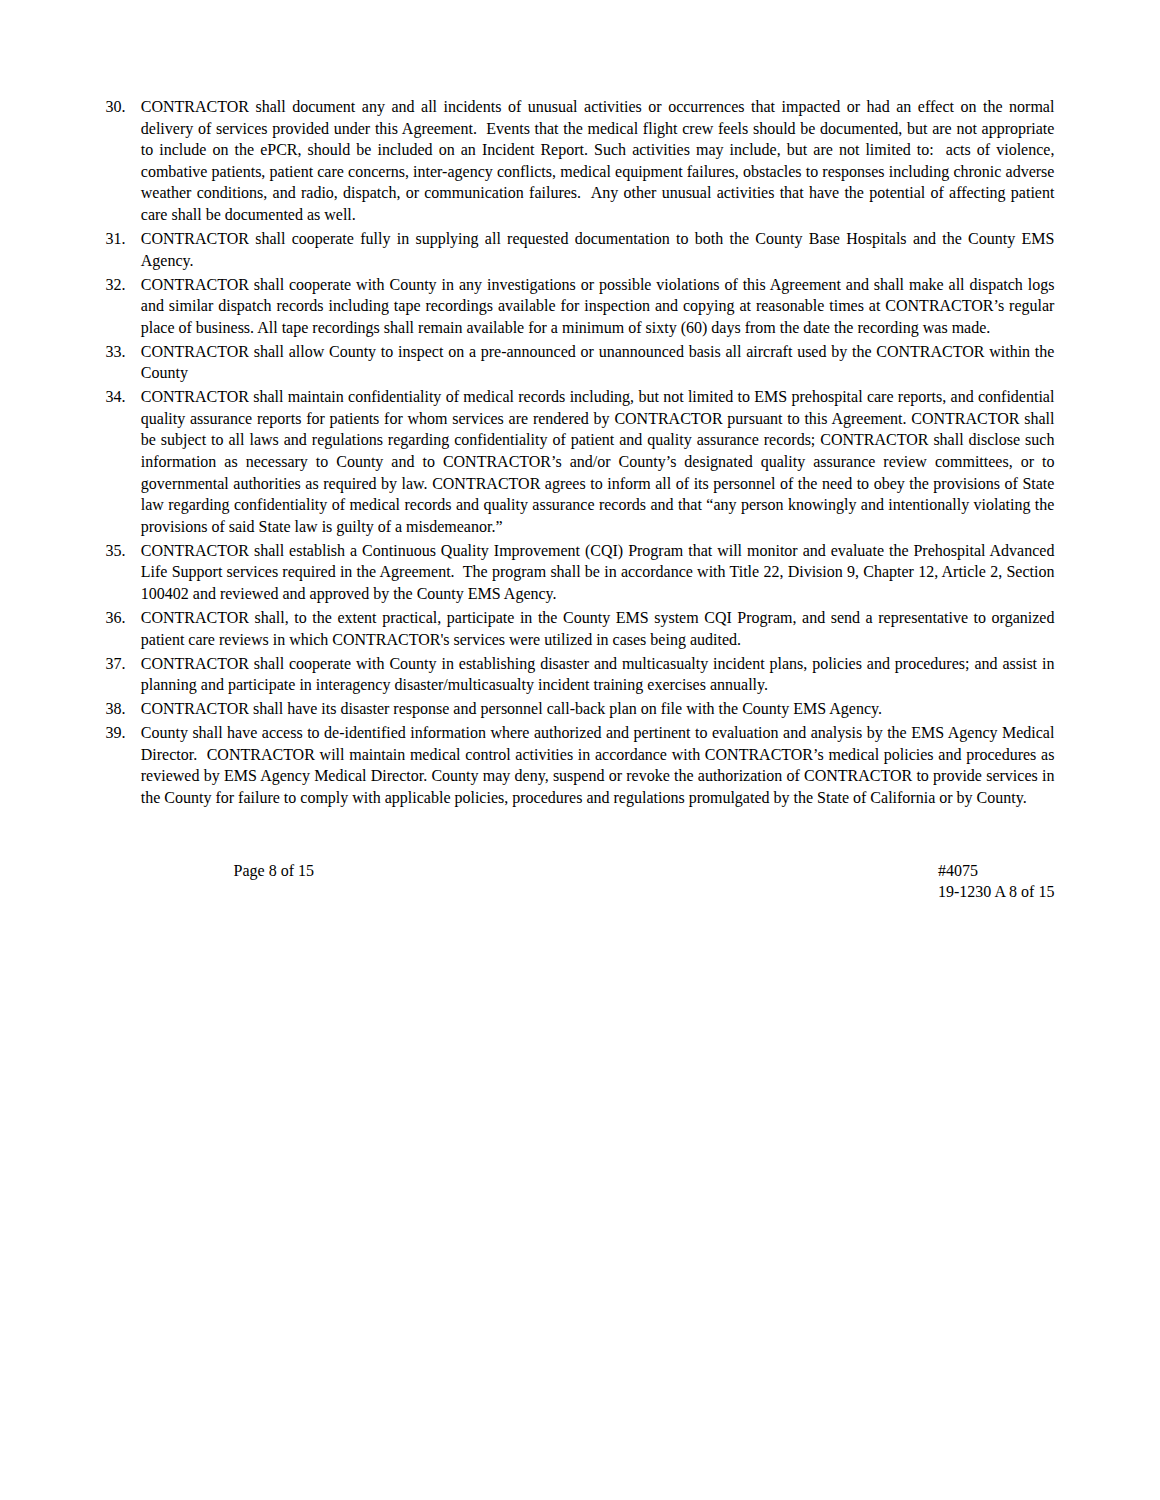30. CONTRACTOR shall document any and all incidents of unusual activities or occurrences that impacted or had an effect on the normal delivery of services provided under this Agreement. Events that the medical flight crew feels should be documented, but are not appropriate to include on the ePCR, should be included on an Incident Report. Such activities may include, but are not limited to: acts of violence, combative patients, patient care concerns, inter-agency conflicts, medical equipment failures, obstacles to responses including chronic adverse weather conditions, and radio, dispatch, or communication failures. Any other unusual activities that have the potential of affecting patient care shall be documented as well.
31. CONTRACTOR shall cooperate fully in supplying all requested documentation to both the County Base Hospitals and the County EMS Agency.
32. CONTRACTOR shall cooperate with County in any investigations or possible violations of this Agreement and shall make all dispatch logs and similar dispatch records including tape recordings available for inspection and copying at reasonable times at CONTRACTOR’s regular place of business. All tape recordings shall remain available for a minimum of sixty (60) days from the date the recording was made.
33. CONTRACTOR shall allow County to inspect on a pre-announced or unannounced basis all aircraft used by the CONTRACTOR within the County
34. CONTRACTOR shall maintain confidentiality of medical records including, but not limited to EMS prehospital care reports, and confidential quality assurance reports for patients for whom services are rendered by CONTRACTOR pursuant to this Agreement. CONTRACTOR shall be subject to all laws and regulations regarding confidentiality of patient and quality assurance records; CONTRACTOR shall disclose such information as necessary to County and to CONTRACTOR’s and/or County’s designated quality assurance review committees, or to governmental authorities as required by law. CONTRACTOR agrees to inform all of its personnel of the need to obey the provisions of State law regarding confidentiality of medical records and quality assurance records and that “any person knowingly and intentionally violating the provisions of said State law is guilty of a misdemeanor.”
35. CONTRACTOR shall establish a Continuous Quality Improvement (CQI) Program that will monitor and evaluate the Prehospital Advanced Life Support services required in the Agreement. The program shall be in accordance with Title 22, Division 9, Chapter 12, Article 2, Section 100402 and reviewed and approved by the County EMS Agency.
36. CONTRACTOR shall, to the extent practical, participate in the County EMS system CQI Program, and send a representative to organized patient care reviews in which CONTRACTOR's services were utilized in cases being audited.
37. CONTRACTOR shall cooperate with County in establishing disaster and multicasualty incident plans, policies and procedures; and assist in planning and participate in interagency disaster/multicasualty incident training exercises annually.
38. CONTRACTOR shall have its disaster response and personnel call-back plan on file with the County EMS Agency.
39. County shall have access to de-identified information where authorized and pertinent to evaluation and analysis by the EMS Agency Medical Director. CONTRACTOR will maintain medical control activities in accordance with CONTRACTOR’s medical policies and procedures as reviewed by EMS Agency Medical Director. County may deny, suspend or revoke the authorization of CONTRACTOR to provide services in the County for failure to comply with applicable policies, procedures and regulations promulgated by the State of California or by County.
Page 8 of 15
#4075
19-1230 A 8 of 15